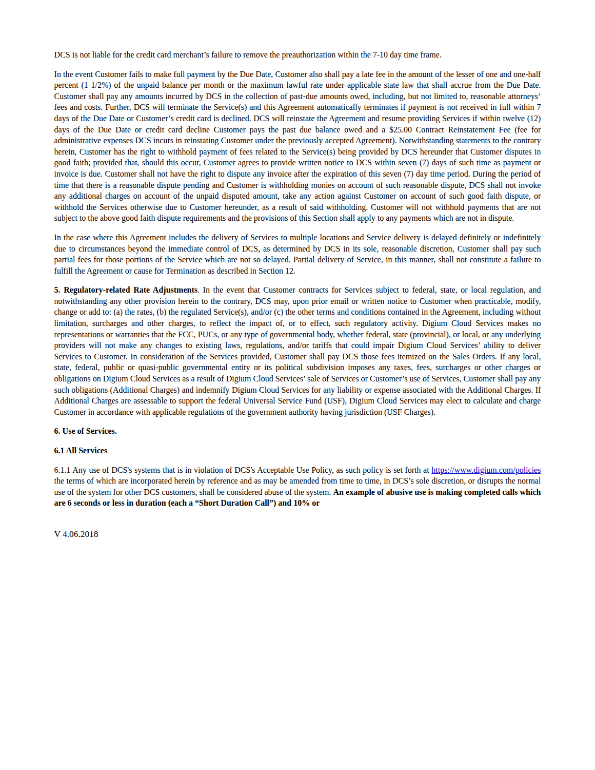DCS is not liable for the credit card merchant’s failure to remove the preauthorization within the 7-10 day time frame.
In the event Customer fails to make full payment by the Due Date, Customer also shall pay a late fee in the amount of the lesser of one and one-half percent (1 1/2%) of the unpaid balance per month or the maximum lawful rate under applicable state law that shall accrue from the Due Date. Customer shall pay any amounts incurred by DCS in the collection of past-due amounts owed, including, but not limited to, reasonable attorneys’ fees and costs. Further, DCS will terminate the Service(s) and this Agreement automatically terminates if payment is not received in full within 7 days of the Due Date or Customer’s credit card is declined. DCS will reinstate the Agreement and resume providing Services if within twelve (12) days of the Due Date or credit card decline Customer pays the past due balance owed and a $25.00 Contract Reinstatement Fee (fee for administrative expenses DCS incurs in reinstating Customer under the previously accepted Agreement). Notwithstanding statements to the contrary herein, Customer has the right to withhold payment of fees related to the Service(s) being provided by DCS hereunder that Customer disputes in good faith; provided that, should this occur, Customer agrees to provide written notice to DCS within seven (7) days of such time as payment or invoice is due. Customer shall not have the right to dispute any invoice after the expiration of this seven (7) day time period. During the period of time that there is a reasonable dispute pending and Customer is withholding monies on account of such reasonable dispute, DCS shall not invoke any additional charges on account of the unpaid disputed amount, take any action against Customer on account of such good faith dispute, or withhold the Services otherwise due to Customer hereunder, as a result of said withholding. Customer will not withhold payments that are not subject to the above good faith dispute requirements and the provisions of this Section shall apply to any payments which are not in dispute.
In the case where this Agreement includes the delivery of Services to multiple locations and Service delivery is delayed definitely or indefinitely due to circumstances beyond the immediate control of DCS, as determined by DCS in its sole, reasonable discretion, Customer shall pay such partial fees for those portions of the Service which are not so delayed. Partial delivery of Service, in this manner, shall not constitute a failure to fulfill the Agreement or cause for Termination as described in Section 12.
5. Regulatory-related Rate Adjustments. In the event that Customer contracts for Services subject to federal, state, or local regulation, and notwithstanding any other provision herein to the contrary, DCS may, upon prior email or written notice to Customer when practicable, modify, change or add to: (a) the rates, (b) the regulated Service(s), and/or (c) the other terms and conditions contained in the Agreement, including without limitation, surcharges and other charges, to reflect the impact of, or to effect, such regulatory activity. Digium Cloud Services makes no representations or warranties that the FCC, PUCs, or any type of governmental body, whether federal, state (provincial), or local, or any underlying providers will not make any changes to existing laws, regulations, and/or tariffs that could impair Digium Cloud Services’ ability to deliver Services to Customer. In consideration of the Services provided, Customer shall pay DCS those fees itemized on the Sales Orders. If any local, state, federal, public or quasi-public governmental entity or its political subdivision imposes any taxes, fees, surcharges or other charges or obligations on Digium Cloud Services as a result of Digium Cloud Services’ sale of Services or Customer’s use of Services, Customer shall pay any such obligations (Additional Charges) and indemnify Digium Cloud Services for any liability or expense associated with the Additional Charges. If Additional Charges are assessable to support the federal Universal Service Fund (USF), Digium Cloud Services may elect to calculate and charge Customer in accordance with applicable regulations of the government authority having jurisdiction (USF Charges).
6. Use of Services.
6.1 All Services
6.1.1 Any use of DCS's systems that is in violation of DCS's Acceptable Use Policy, as such policy is set forth at https://www.digium.com/policies the terms of which are incorporated herein by reference and as may be amended from time to time, in DCS’s sole discretion, or disrupts the normal use of the system for other DCS customers, shall be considered abuse of the system. An example of abusive use is making completed calls which are 6 seconds or less in duration (each a “Short Duration Call”) and 10% or
V 4.06.2018